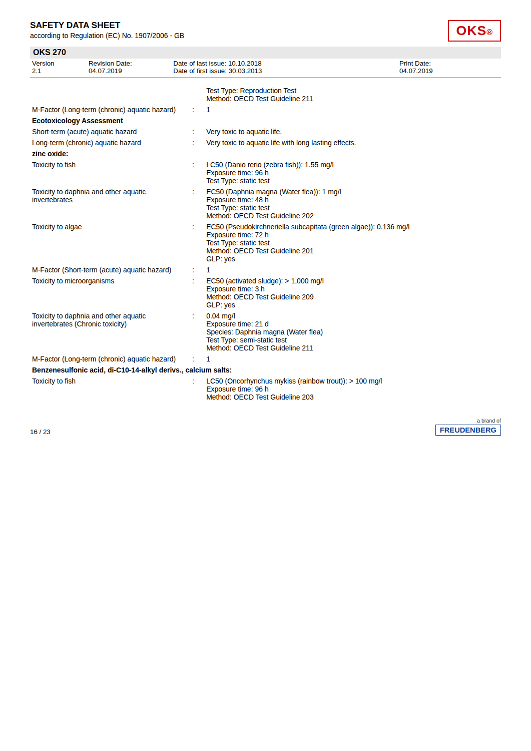SAFETY DATA SHEET
according to Regulation (EC) No. 1907/2006 - GB
OKS®
OKS 270
| Version 2.1 | Revision Date: 04.07.2019 | Date of last issue: 10.10.2018 Date of first issue: 30.03.2013 | Print Date: 04.07.2019 |
| | | Test Type: Reproduction Test Method: OECD Test Guideline 211 |
| M-Factor (Long-term (chronic) aquatic hazard) | : | 1 |
| Ecotoxicology Assessment |
| Short-term (acute) aquatic hazard | : | Very toxic to aquatic life. |
| Long-term (chronic) aquatic hazard | : | Very toxic to aquatic life with long lasting effects. |
| zinc oxide: |
| Toxicity to fish | : | LC50 (Danio rerio (zebra fish)): 1.55 mg/l Exposure time: 96 h Test Type: static test |
| Toxicity to daphnia and other aquatic invertebrates | : | EC50 (Daphnia magna (Water flea)): 1 mg/l Exposure time: 48 h Test Type: static test Method: OECD Test Guideline 202 |
| Toxicity to algae | : | EC50 (Pseudokirchneriella subcapitata (green algae)): 0.136 mg/l Exposure time: 72 h Test Type: static test Method: OECD Test Guideline 201 GLP: yes |
| M-Factor (Short-term (acute) aquatic hazard) | : | 1 |
| Toxicity to microorganisms | : | EC50 (activated sludge): > 1,000 mg/l Exposure time: 3 h Method: OECD Test Guideline 209 GLP: yes |
| Toxicity to daphnia and other aquatic invertebrates (Chronic toxicity) | : | 0.04 mg/l Exposure time: 21 d Species: Daphnia magna (Water flea) Test Type: semi-static test Method: OECD Test Guideline 211 |
| M-Factor (Long-term (chronic) aquatic hazard) | : | 1 |
| Benzenesulfonic acid, di-C10-14-alkyl derivs., calcium salts: |
| Toxicity to fish | : | LC50 (Oncorhynchus mykiss (rainbow trout)): > 100 mg/l Exposure time: 96 h Method: OECD Test Guideline 203 |
16 / 23
a brand of
FREUDENBERG